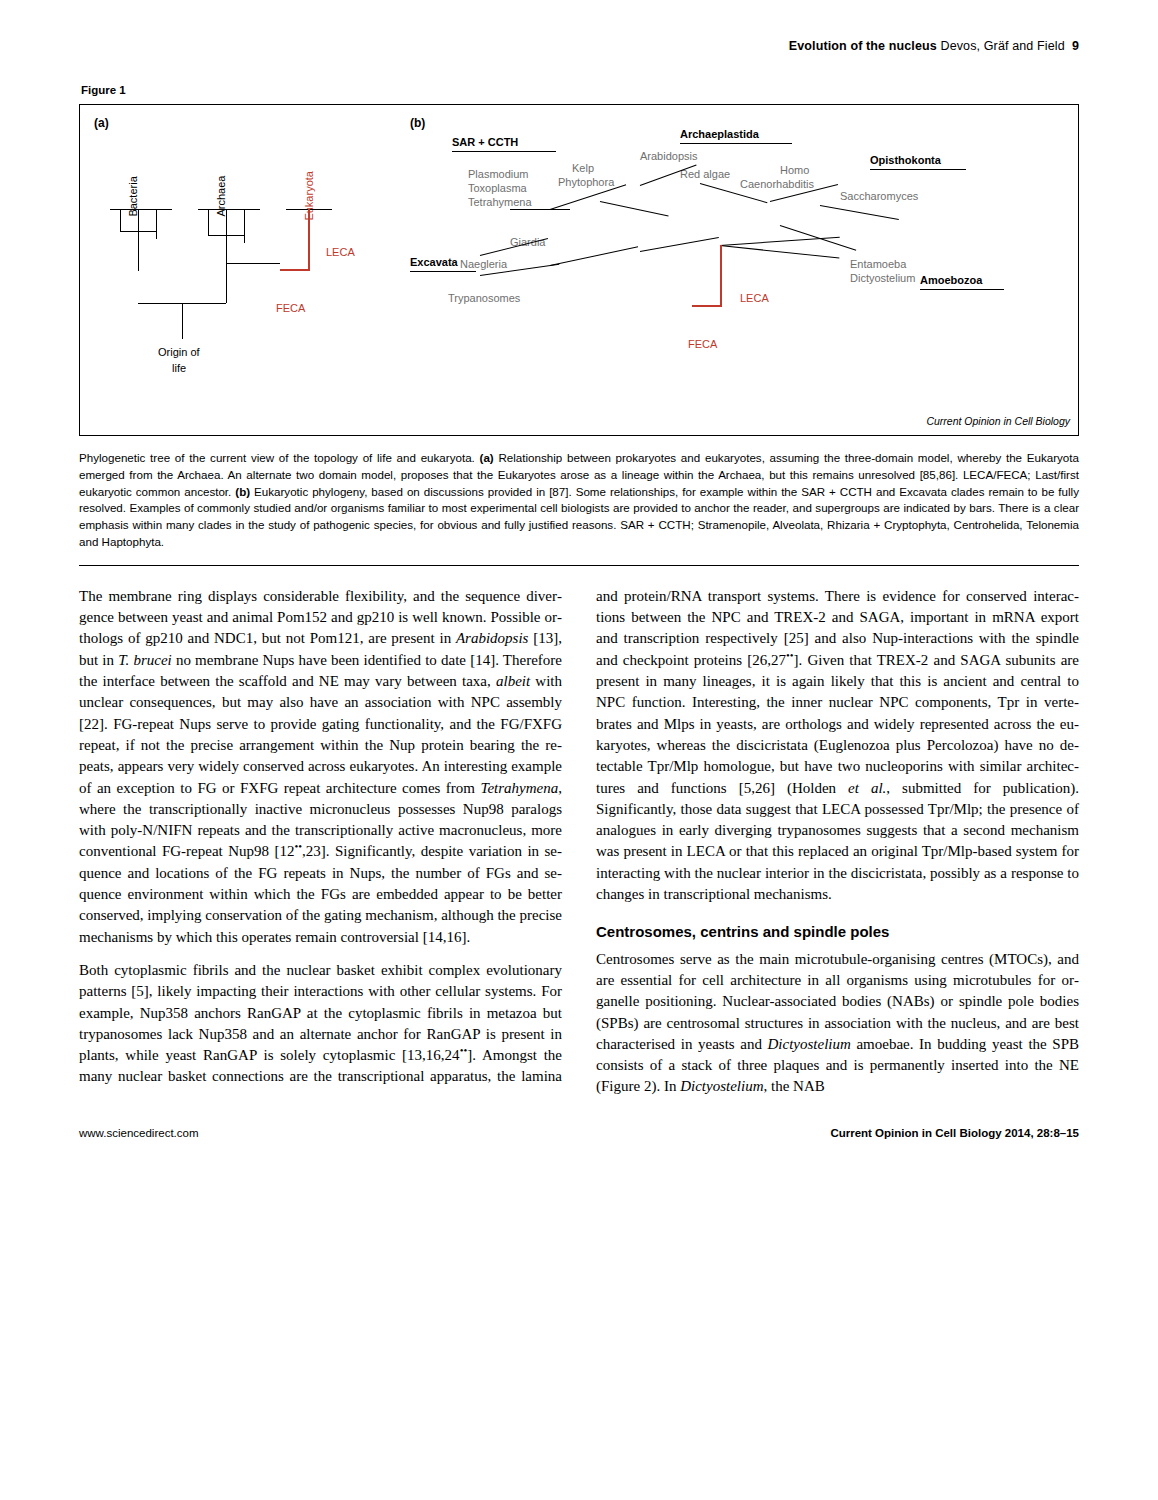Evolution of the nucleus Devos, Gräf and Field 9
Figure 1
(a) Bacteria Archaea Eukaryota
LECA FECA
Origin of life (b) SAR + CCTH Archaeplastida Opisthokonta Excavata Amoebozoa Plasmodium Toxoplasma Tetrahymena Kelp Phytophora Arabidopsis Red algae Homo Caenorhabditis Saccharomyces Giardia Naegleria Trypanosomes Entamoeba Dictyostelium
LECA FECA
Current Opinion in Cell Biology
Phylogenetic tree of the current view of the topology of life and eukaryota. (a) Relationship between prokaryotes and eukaryotes, assuming the three-domain model, whereby the Eukaryota emerged from the Archaea. An alternate two domain model, proposes that the Eukaryotes arose as a lineage within the Archaea, but this remains unresolved [85,86]. LECA/FECA; Last/first eukaryotic common ancestor. (b) Eukaryotic phylogeny, based on discussions provided in [87]. Some relationships, for example within the SAR + CCTH and Excavata clades remain to be fully resolved. Examples of commonly studied and/or organisms familiar to most experimental cell biologists are provided to anchor the reader, and supergroups are indicated by bars. There is a clear emphasis within many clades in the study of pathogenic species, for obvious and fully justified reasons. SAR + CCTH; Stramenopile, Alveolata, Rhizaria + Cryptophyta, Centrohelida, Telonemia and Haptophyta.
The membrane ring displays considerable flexibility, and the sequence divergence between yeast and animal Pom152 and gp210 is well known. Possible orthologs of gp210 and NDC1, but not Pom121, are present in Arabidopsis [13], but in T. brucei no membrane Nups have been identified to date [14]. Therefore the interface between the scaffold and NE may vary between taxa, albeit with unclear consequences, but may also have an association with NPC assembly [22]. FG-repeat Nups serve to provide gating functionality, and the FG/FXFG repeat, if not the precise arrangement within the Nup protein bearing the repeats, appears very widely conserved across eukaryotes. An interesting example of an exception to FG or FXFG repeat architecture comes from Tetrahymena, where the transcriptionally inactive micronucleus possesses Nup98 paralogs with poly-N/NIFN repeats and the transcriptionally active macronucleus, more conventional FG-repeat Nup98 [12••,23]. Significantly, despite variation in sequence and locations of the FG repeats in Nups, the number of FGs and sequence environment within which the FGs are embedded appear to be better conserved, implying conservation of the gating mechanism, although the precise mechanisms by which this operates remain controversial [14,16].
Both cytoplasmic fibrils and the nuclear basket exhibit complex evolutionary patterns [5], likely impacting their interactions with other cellular systems. For example, Nup358 anchors RanGAP at the cytoplasmic fibrils in metazoa but trypanosomes lack Nup358 and an alternate anchor for RanGAP is present in plants, while yeast RanGAP is solely cytoplasmic [13,16,24••]. Amongst the many nuclear basket connections are the transcriptional apparatus, the lamina and protein/RNA transport systems. There is evidence for conserved interactions between the NPC and TREX-2 and SAGA, important in mRNA export and transcription respectively [25] and also Nup-interactions with the spindle and checkpoint proteins [26,27••]. Given that TREX-2 and SAGA subunits are present in many lineages, it is again likely that this is ancient and central to NPC function. Interesting, the inner nuclear NPC components, Tpr in vertebrates and Mlps in yeasts, are orthologs and widely represented across the eukaryotes, whereas the discicristata (Euglenozoa plus Percolozoa) have no detectable Tpr/Mlp homologue, but have two nucleoporins with similar architectures and functions [5,26] (Holden et al., submitted for publication). Significantly, those data suggest that LECA possessed Tpr/Mlp; the presence of analogues in early diverging trypanosomes suggests that a second mechanism was present in LECA or that this replaced an original Tpr/Mlp-based system for interacting with the nuclear interior in the discicristata, possibly as a response to changes in transcriptional mechanisms.
Centrosomes, centrins and spindle poles
Centrosomes serve as the main microtubule-organising centres (MTOCs), and are essential for cell architecture in all organisms using microtubules for organelle positioning. Nuclear-associated bodies (NABs) or spindle pole bodies (SPBs) are centrosomal structures in association with the nucleus, and are best characterised in yeasts and Dictyostelium amoebae. In budding yeast the SPB consists of a stack of three plaques and is permanently inserted into the NE (Figure 2). In Dictyostelium, the NAB
www.sciencedirect.com
Current Opinion in Cell Biology 2014, 28:8–15